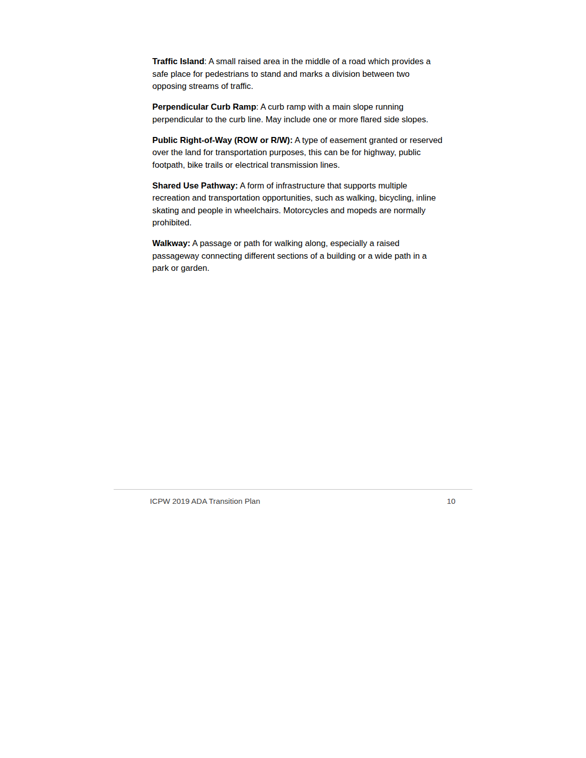Traffic Island: A small raised area in the middle of a road which provides a safe place for pedestrians to stand and marks a division between two opposing streams of traffic.
Perpendicular Curb Ramp: A curb ramp with a main slope running perpendicular to the curb line. May include one or more flared side slopes.
Public Right-of-Way (ROW or R/W): A type of easement granted or reserved over the land for transportation purposes, this can be for highway, public footpath, bike trails or electrical transmission lines.
Shared Use Pathway: A form of infrastructure that supports multiple recreation and transportation opportunities, such as walking, bicycling, inline skating and people in wheelchairs. Motorcycles and mopeds are normally prohibited.
Walkway: A passage or path for walking along, especially a raised passageway connecting different sections of a building or a wide path in a park or garden.
ICPW 2019 ADA Transition Plan 10